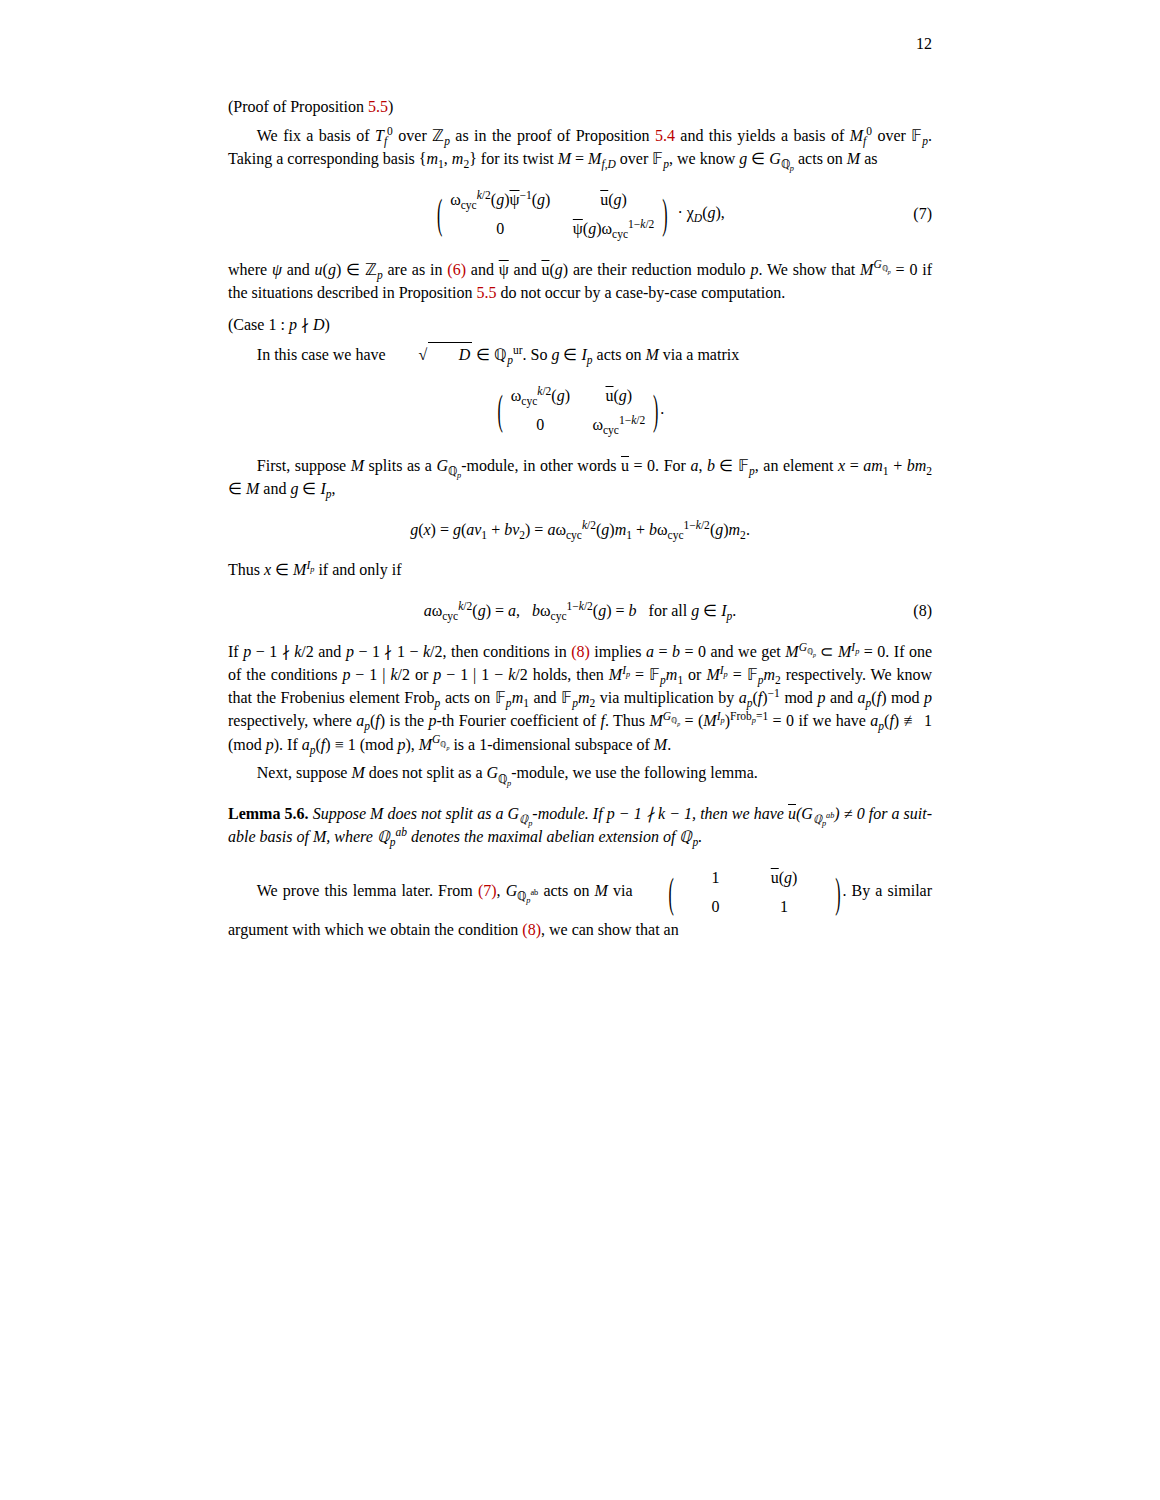12
(Proof of Proposition 5.5)
We fix a basis of Tf0 over ℤp as in the proof of Proposition 5.4 and this yields a basis of Mf0 over 𝔽p. Taking a corresponding basis {m1, m2} for its twist M = Mf,D over 𝔽p, we know g ∈ Gℚp acts on M as
( ωcyck/2(g)ψ−1(g) u(g) 0 ψ(g)ωcyc1−k/2 ) · χD(g),
(7)
where ψ and u(g) ∈ ℤp are as in (6) and ψ and u(g) are their reduction modulo p. We show that MGℚp = 0 if the situations described in Proposition 5.5 do not occur by a case-by-case computation.
(Case 1 : p ∤ D)
In this case we have √D ∈ ℚpur. So g ∈ Ip acts on M via a matrix
( ωcyck/2(g) u(g) 0 ωcyc1−k/2 ).
First, suppose M splits as a Gℚp-module, in other words u = 0. For a, b ∈ 𝔽p, an element x = am1 + bm2 ∈ M and g ∈ Ip,
g(x) = g(av1 + bv2) = aωcyck/2(g)m1 + bωcyc1−k/2(g)m2.
Thus x ∈ MIp if and only if
aωcyck/2(g) = a, bωcyc1−k/2(g) = b for all g ∈ Ip.
(8)
If p − 1 ∤ k/2 and p − 1 ∤ 1 − k/2, then conditions in (8) implies a = b = 0 and we get MGℚp ⊂ MIp = 0. If one of the conditions p − 1 | k/2 or p − 1 | 1 − k/2 holds, then MIp = 𝔽pm1 or MIp = 𝔽pm2 respectively. We know that the Frobenius element Frobp acts on 𝔽pm1 and 𝔽pm2 via multiplication by ap(f)−1 mod p and ap(f) mod p respectively, where ap(f) is the p-th Fourier coefficient of f. Thus MGℚp = (MIp)Frobp=1 = 0 if we have ap(f) ≢ 1 (mod p). If ap(f) ≡ 1 (mod p), MGℚp is a 1-dimensional subspace of M.
Next, suppose M does not split as a Gℚp-module, we use the following lemma.
Lemma 5.6. Suppose M does not split as a Gℚp-module. If p − 1 ∤ k − 1, then we have u(Gℚpab) ≠ 0 for a suitable basis of M, where ℚpab denotes the maximal abelian extension of ℚp.
We prove this lemma later. From (7), Gℚpab acts on M via ( 1 u(g) 0 1 ). By a similar argument with which we obtain the condition (8), we can show that an